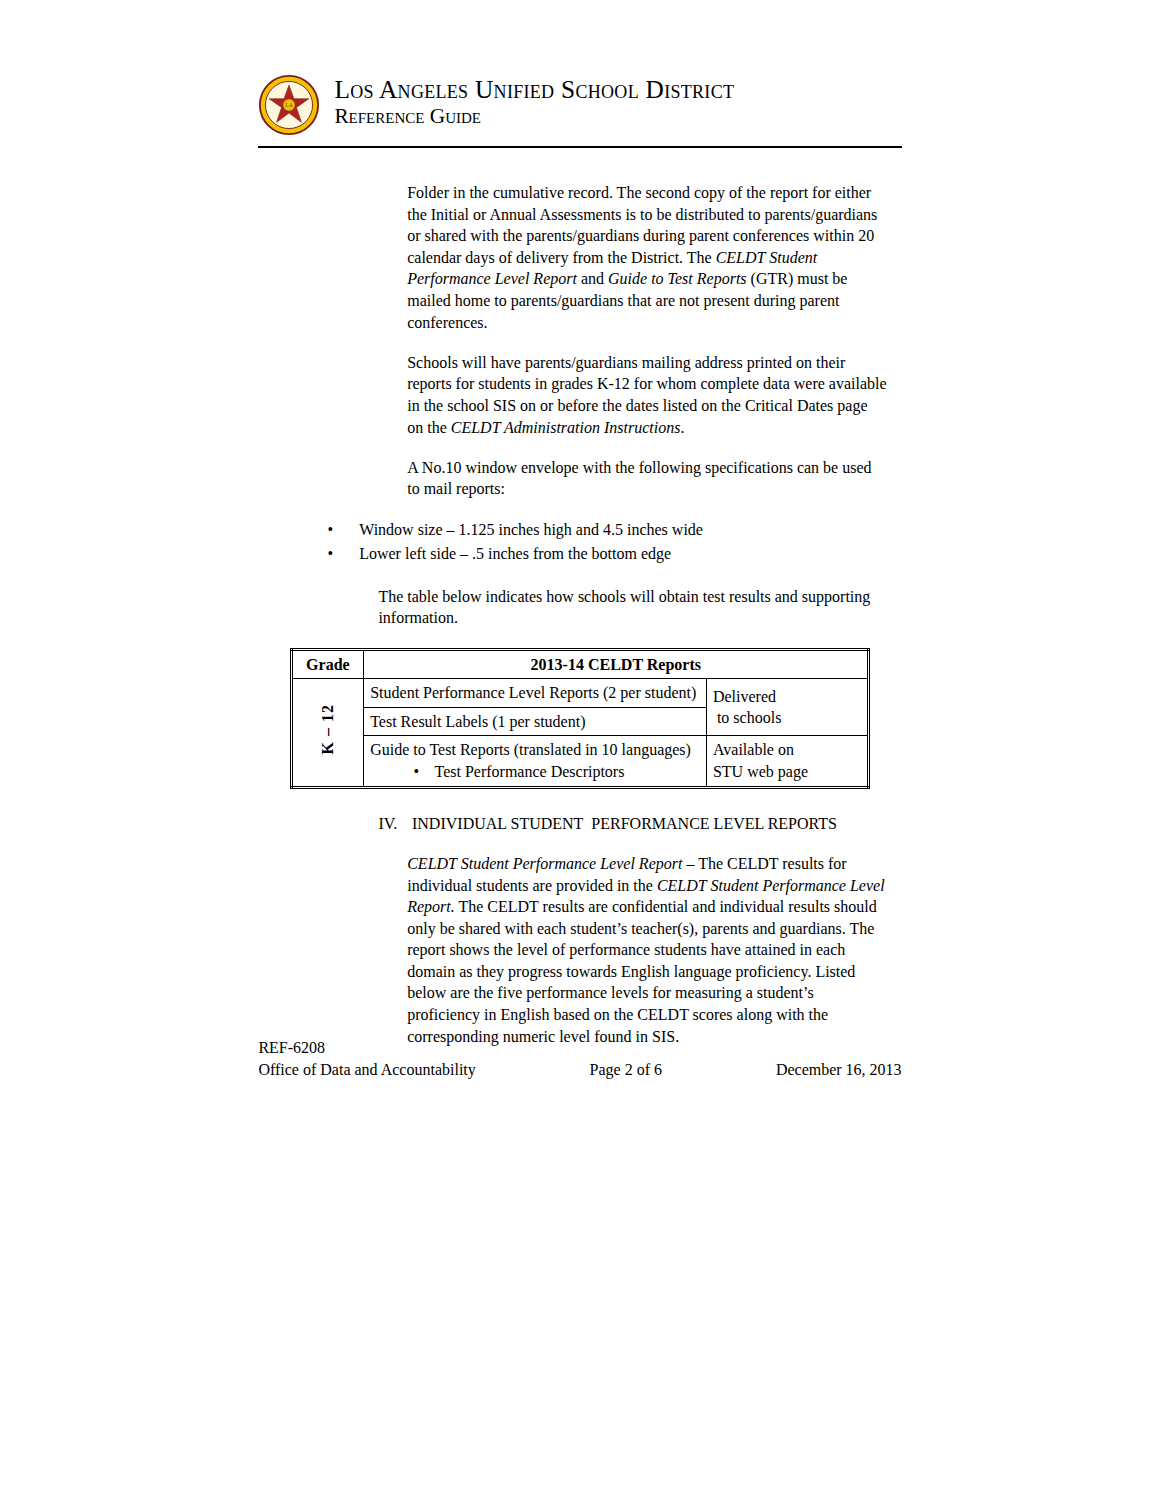LA
Los Angeles Unified School District
Reference Guide
Folder in the cumulative record. The second copy of the report for either the Initial or Annual Assessments is to be distributed to parents/guardians or shared with the parents/guardians during parent conferences within 20 calendar days of delivery from the District. The CELDT Student Performance Level Report and Guide to Test Reports (GTR) must be mailed home to parents/guardians that are not present during parent conferences.
Schools will have parents/guardians mailing address printed on their reports for students in grades K-12 for whom complete data were available in the school SIS on or before the dates listed on the Critical Dates page on the CELDT Administration Instructions.
A No.10 window envelope with the following specifications can be used to mail reports:
Window size – 1.125 inches high and 4.5 inches wide
Lower left side – .5 inches from the bottom edge
The table below indicates how schools will obtain test results and supporting information.
| Grade | 2013-14 CELDT Reports |
| --- | --- |
| K – 12 | Student Performance Level Reports (2 per student) | Delivered to schools |
| Test Result Labels (1 per student) |
| Guide to Test Reports (translated in 10 languages) Test Performance Descriptors | Available on STU web page |
IV. INDIVIDUAL STUDENT PERFORMANCE LEVEL REPORTS
CELDT Student Performance Level Report – The CELDT results for individual students are provided in the CELDT Student Performance Level Report. The CELDT results are confidential and individual results should only be shared with each student’s teacher(s), parents and guardians. The report shows the level of performance students have attained in each domain as they progress towards English language proficiency. Listed below are the five performance levels for measuring a student’s proficiency in English based on the CELDT scores along with the corresponding numeric level found in SIS.
REF-6208
Office of Data and Accountability Page 2 of 6 December 16, 2013